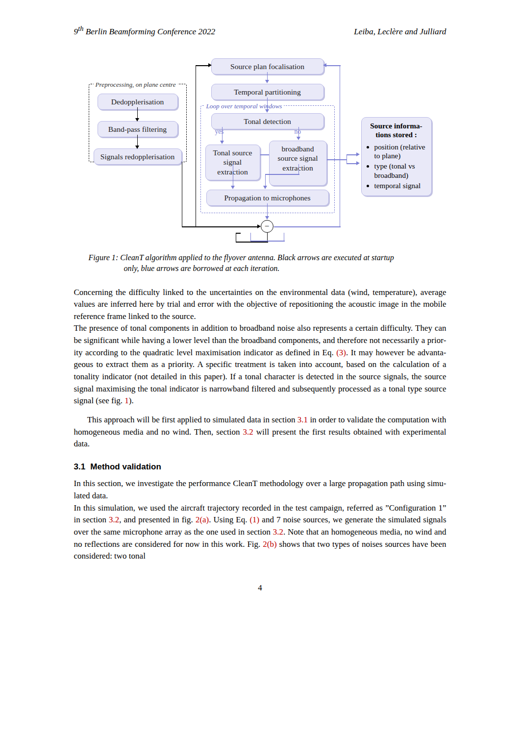9th Berlin Beamforming Conference 2022
Leiba, Leclère and Julliard
Preprocessing, on plane centre
Dedopplerisation
Band-pass filtering
Signals redopplerisation
Source plan focalisation
Temporal partitioning
Loop over temporal windows
Tonal detection
Tonal source
signal extraction
broadband
source signal
extraction
Propagation to microphones
yes
no
−
Source informa-
tions stored :
position (relative to plane)
type (tonal vs broadband)
temporal signal
Figure 1: CleanT algorithm applied to the flyover antenna. Black arrows are executed at startup only, blue arrows are borrowed at each iteration.
Concerning the difficulty linked to the uncertainties on the environmental data (wind, temperature), average values are inferred here by trial and error with the objective of repositioning the acoustic image in the mobile reference frame linked to the source.
The presence of tonal components in addition to broadband noise also represents a certain difficulty. They can be significant while having a lower level than the broadband components, and therefore not necessarily a priority according to the quadratic level maximisation indicator as defined in Eq. (3). It may however be advantageous to extract them as a priority. A specific treatment is taken into account, based on the calculation of a tonality indicator (not detailed in this paper). If a tonal character is detected in the source signals, the source signal maximising the tonal indicator is narrowband filtered and subsequently processed as a tonal type source signal (see fig. 1).
This approach will be first applied to simulated data in section 3.1 in order to validate the computation with homogeneous media and no wind. Then, section 3.2 will present the first results obtained with experimental data.
3.1 Method validation
In this section, we investigate the performance CleanT methodology over a large propagation path using simulated data.
In this simulation, we used the aircraft trajectory recorded in the test campaign, referred as ”Configuration 1” in section 3.2, and presented in fig. 2(a). Using Eq. (1) and 7 noise sources, we generate the simulated signals over the same microphone array as the one used in section 3.2. Note that an homogeneous media, no wind and no reflections are considered for now in this work. Fig. 2(b) shows that two types of noises sources have been considered: two tonal
4